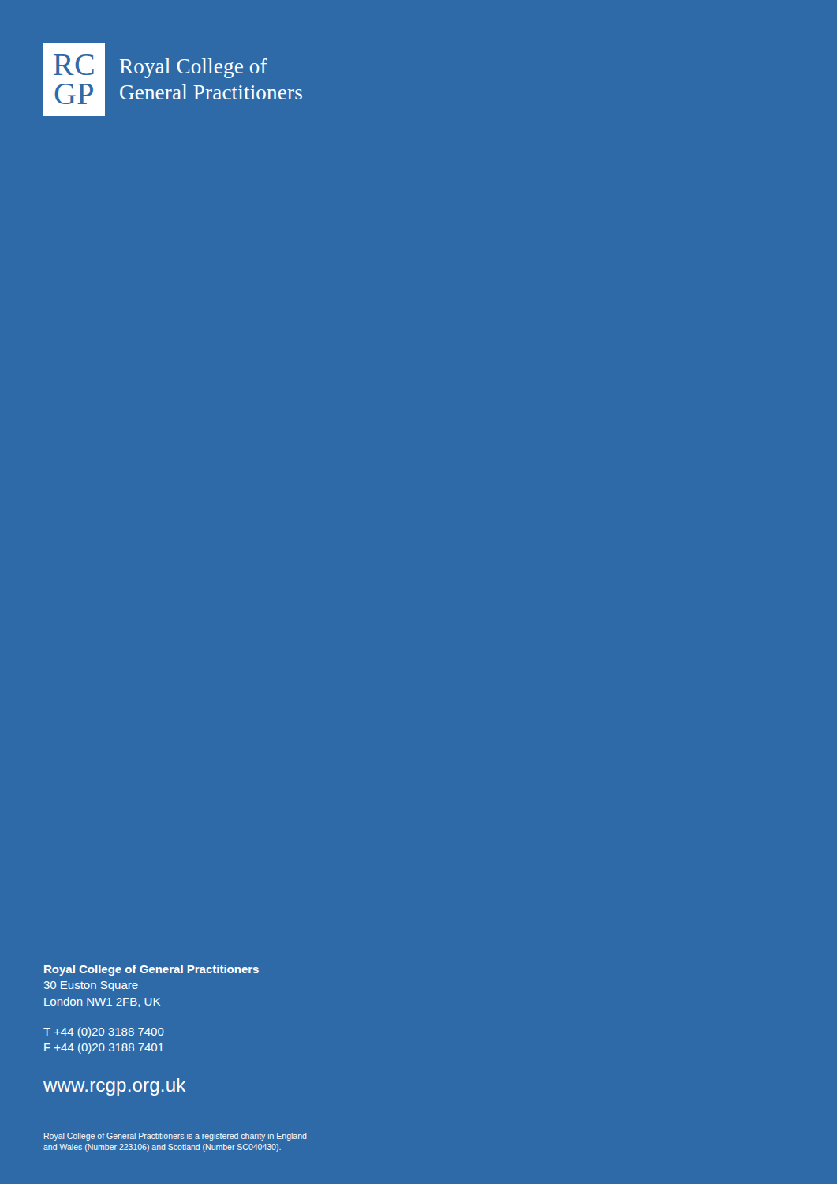RC GP
Royal College of
General Practitioners
Royal College of General Practitioners
30 Euston Square
London NW1 2FB, UK
T +44 (0)20 3188 7400
F +44 (0)20 3188 7401
www.rcgp.org.uk
Royal College of General Practitioners is a registered charity in England
and Wales (Number 223106) and Scotland (Number SC040430).